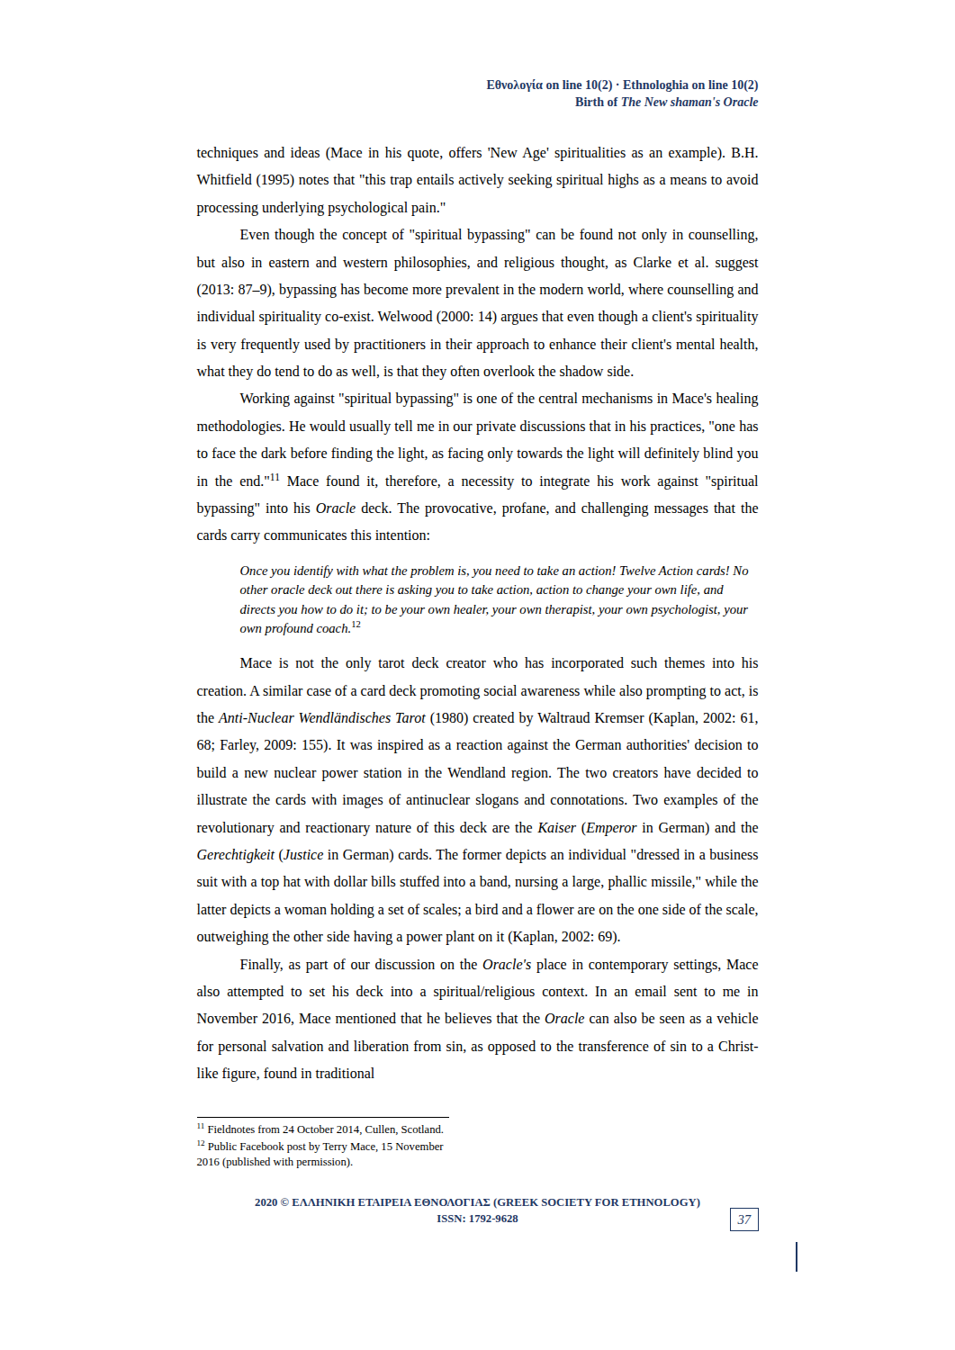Εθνολογία on line 10(2) · Ethnologhia on line 10(2) Birth of The New shaman's Oracle
techniques and ideas (Mace in his quote, offers 'New Age' spiritualities as an example). B.H. Whitfield (1995) notes that "this trap entails actively seeking spiritual highs as a means to avoid processing underlying psychological pain."
Even though the concept of "spiritual bypassing" can be found not only in counselling, but also in eastern and western philosophies, and religious thought, as Clarke et al. suggest (2013: 87–9), bypassing has become more prevalent in the modern world, where counselling and individual spirituality co-exist. Welwood (2000: 14) argues that even though a client's spirituality is very frequently used by practitioners in their approach to enhance their client's mental health, what they do tend to do as well, is that they often overlook the shadow side.
Working against "spiritual bypassing" is one of the central mechanisms in Mace's healing methodologies. He would usually tell me in our private discussions that in his practices, "one has to face the dark before finding the light, as facing only towards the light will definitely blind you in the end."11 Mace found it, therefore, a necessity to integrate his work against "spiritual bypassing" into his Oracle deck. The provocative, profane, and challenging messages that the cards carry communicates this intention:
Once you identify with what the problem is, you need to take an action! Twelve Action cards! No other oracle deck out there is asking you to take action, action to change your own life, and directs you how to do it; to be your own healer, your own therapist, your own psychologist, your own profound coach.12
Mace is not the only tarot deck creator who has incorporated such themes into his creation. A similar case of a card deck promoting social awareness while also prompting to act, is the Anti-Nuclear Wendländisches Tarot (1980) created by Waltraud Kremser (Kaplan, 2002: 61, 68; Farley, 2009: 155). It was inspired as a reaction against the German authorities' decision to build a new nuclear power station in the Wendland region. The two creators have decided to illustrate the cards with images of antinuclear slogans and connotations. Two examples of the revolutionary and reactionary nature of this deck are the Kaiser (Emperor in German) and the Gerechtigkeit (Justice in German) cards. The former depicts an individual "dressed in a business suit with a top hat with dollar bills stuffed into a band, nursing a large, phallic missile," while the latter depicts a woman holding a set of scales; a bird and a flower are on the one side of the scale, outweighing the other side having a power plant on it (Kaplan, 2002: 69).
Finally, as part of our discussion on the Oracle's place in contemporary settings, Mace also attempted to set his deck into a spiritual/religious context. In an email sent to me in November 2016, Mace mentioned that he believes that the Oracle can also be seen as a vehicle for personal salvation and liberation from sin, as opposed to the transference of sin to a Christ-like figure, found in traditional
11 Fieldnotes from 24 October 2014, Cullen, Scotland.
12 Public Facebook post by Terry Mace, 15 November 2016 (published with permission).
2020 © ΕΛΛΗΝΙΚΗ ΕΤΑΙΡΕΙΑ ΕΘΝΟΛΟΓΙΑΣ (GREEK SOCIETY FOR ETHNOLOGY)
ISSN: 1792-9628 37